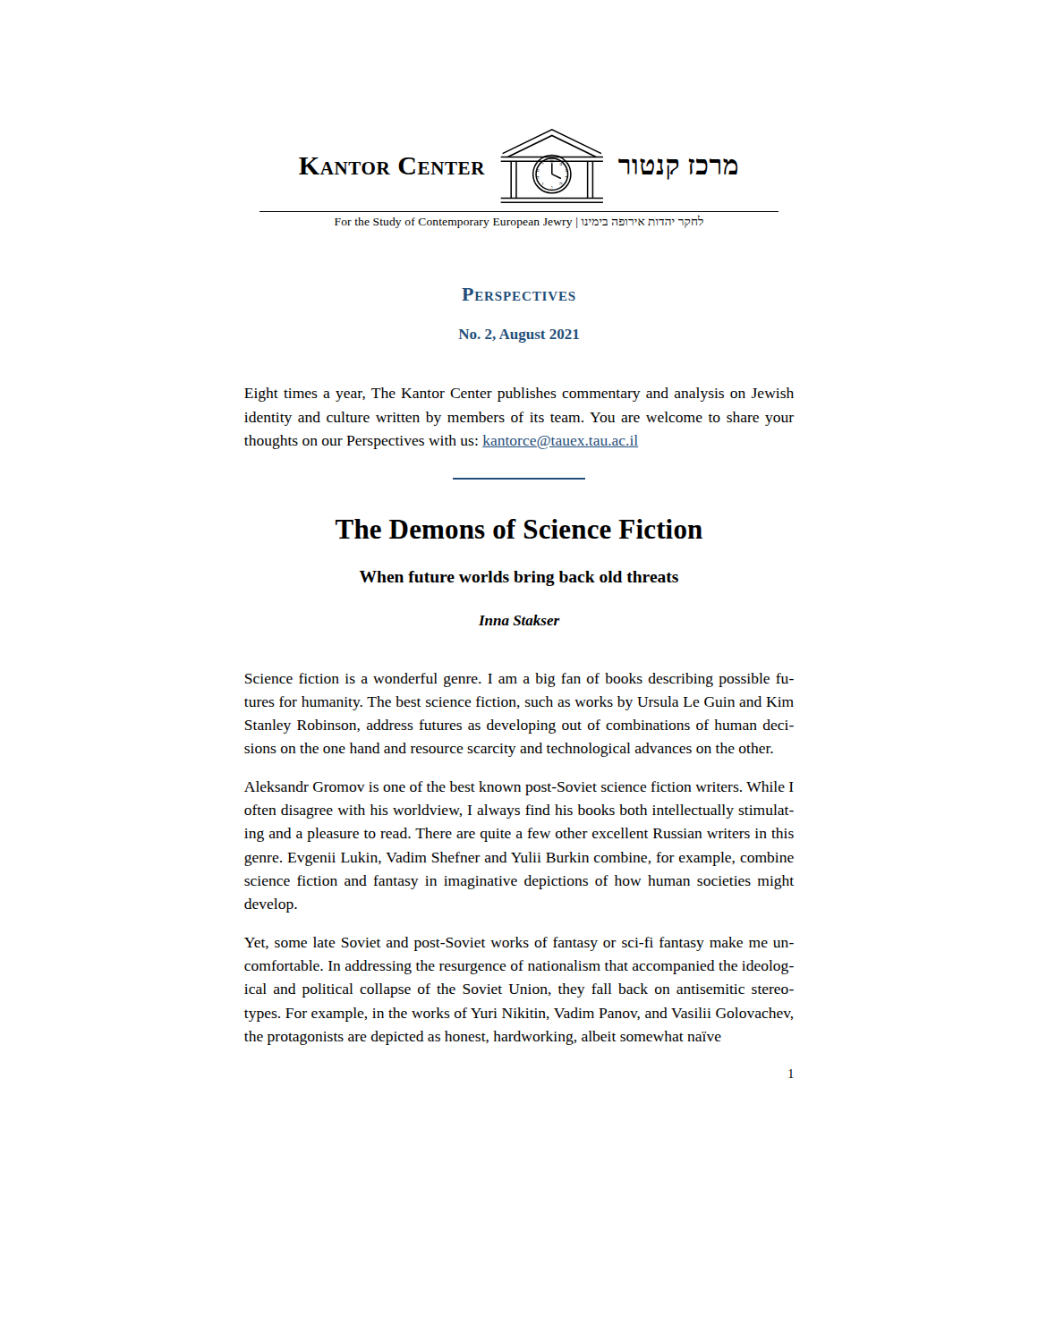Kantor Center א ב ג ד ה ו ז ח ט י מרכז קנטור
For the Study of Contemporary European Jewry | לחקר יהדות אירופה בימינו
Perspectives
No. 2, August 2021
Eight times a year, The Kantor Center publishes commentary and analysis on Jewish identity and culture written by members of its team. You are welcome to share your thoughts on our Perspectives with us: kantorce@tauex.tau.ac.il
The Demons of Science Fiction
When future worlds bring back old threats
Inna Stakser
Science fiction is a wonderful genre. I am a big fan of books describing possible futures for humanity. The best science fiction, such as works by Ursula Le Guin and Kim Stanley Robinson, address futures as developing out of combinations of human decisions on the one hand and resource scarcity and technological advances on the other.
Aleksandr Gromov is one of the best known post-Soviet science fiction writers. While I often disagree with his worldview, I always find his books both intellectually stimulating and a pleasure to read. There are quite a few other excellent Russian writers in this genre. Evgenii Lukin, Vadim Shefner and Yulii Burkin combine, for example, combine science fiction and fantasy in imaginative depictions of how human societies might develop.
Yet, some late Soviet and post-Soviet works of fantasy or sci-fi fantasy make me uncomfortable. In addressing the resurgence of nationalism that accompanied the ideological and political collapse of the Soviet Union, they fall back on antisemitic stereotypes. For example, in the works of Yuri Nikitin, Vadim Panov, and Vasilii Golovachev, the protagonists are depicted as honest, hardworking, albeit somewhat naïve
1